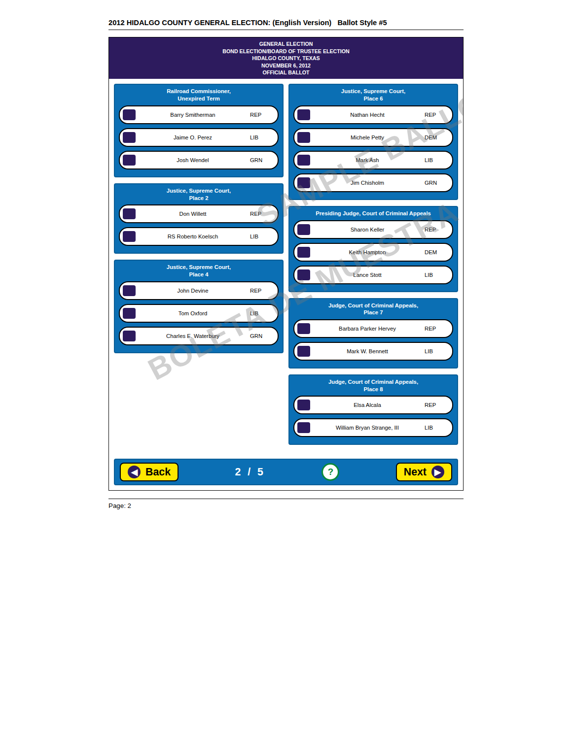2012 HIDALGO COUNTY GENERAL ELECTION: (English Version) Ballot Style #5
GENERAL ELECTION
BOND ELECTION/BOARD OF TRUSTEE ELECTION
HIDALGO COUNTY, TEXAS
NOVEMBER 6, 2012
OFFICIAL BALLOT
Railroad Commissioner,
Unexpired Term
Barry Smitherman REP
Jaime O. Perez LIB
Josh Wendel GRN
Justice, Supreme Court,
Place 2
Don Willett REP
RS Roberto Koelsch LIB
Justice, Supreme Court,
Place 4
John Devine REP
Tom Oxford LIB
Charles E. Waterbury GRN
Justice, Supreme Court,
Place 6
Nathan Hecht REP
Michele Petty DEM
Mark Ash LIB
Jim Chisholm GRN
Presiding Judge, Court of Criminal Appeals
Sharon Keller REP
Keith Hampton DEM
Lance Stott LIB
Judge, Court of Criminal Appeals,
Place 7
Barbara Parker Hervey REP
Mark W. Bennett LIB
Judge, Court of Criminal Appeals,
Place 8
Elsa Alcala REP
William Bryan Strange, III LIB
◀Back
2 / 5
?
Next▶
BOLETA DE MUESTRA
SAMPLE BALLOT
Page: 2